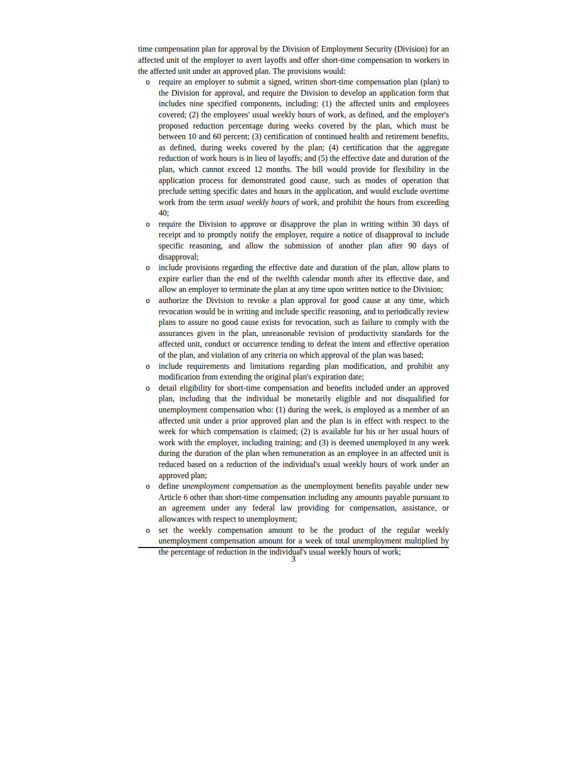time compensation plan for approval by the Division of Employment Security (Division) for an affected unit of the employer to avert layoffs and offer short-time compensation to workers in the affected unit under an approved plan. The provisions would:
require an employer to submit a signed, written short-time compensation plan (plan) to the Division for approval, and require the Division to develop an application form that includes nine specified components, including: (1) the affected units and employees covered; (2) the employees' usual weekly hours of work, as defined, and the employer's proposed reduction percentage during weeks covered by the plan, which must be between 10 and 60 percent; (3) certification of continued health and retirement benefits, as defined, during weeks covered by the plan; (4) certification that the aggregate reduction of work hours is in lieu of layoffs; and (5) the effective date and duration of the plan, which cannot exceed 12 months. The bill would provide for flexibility in the application process for demonstrated good cause, such as modes of operation that preclude setting specific dates and hours in the application, and would exclude overtime work from the term usual weekly hours of work, and prohibit the hours from exceeding 40;
require the Division to approve or disapprove the plan in writing within 30 days of receipt and to promptly notify the employer, require a notice of disapproval to include specific reasoning, and allow the submission of another plan after 90 days of disapproval;
include provisions regarding the effective date and duration of the plan, allow plans to expire earlier than the end of the twelfth calendar month after its effective date, and allow an employer to terminate the plan at any time upon written notice to the Division;
authorize the Division to revoke a plan approval for good cause at any time, which revocation would be in writing and include specific reasoning, and to periodically review plans to assure no good cause exists for revocation, such as failure to comply with the assurances given in the plan, unreasonable revision of productivity standards for the affected unit, conduct or occurrence tending to defeat the intent and effective operation of the plan, and violation of any criteria on which approval of the plan was based;
include requirements and limitations regarding plan modification, and prohibit any modification from extending the original plan's expiration date;
detail eligibility for short-time compensation and benefits included under an approved plan, including that the individual be monetarily eligible and not disqualified for unemployment compensation who: (1) during the week, is employed as a member of an affected unit under a prior approved plan and the plan is in effect with respect to the week for which compensation is claimed; (2) is available for his or her usual hours of work with the employer, including training; and (3) is deemed unemployed in any week during the duration of the plan when remuneration as an employee in an affected unit is reduced based on a reduction of the individual's usual weekly hours of work under an approved plan;
define unemployment compensation as the unemployment benefits payable under new Article 6 other than short-time compensation including any amounts payable pursuant to an agreement under any federal law providing for compensation, assistance, or allowances with respect to unemployment;
set the weekly compensation amount to be the product of the regular weekly unemployment compensation amount for a week of total unemployment multiplied by the percentage of reduction in the individual's usual weekly hours of work;
3